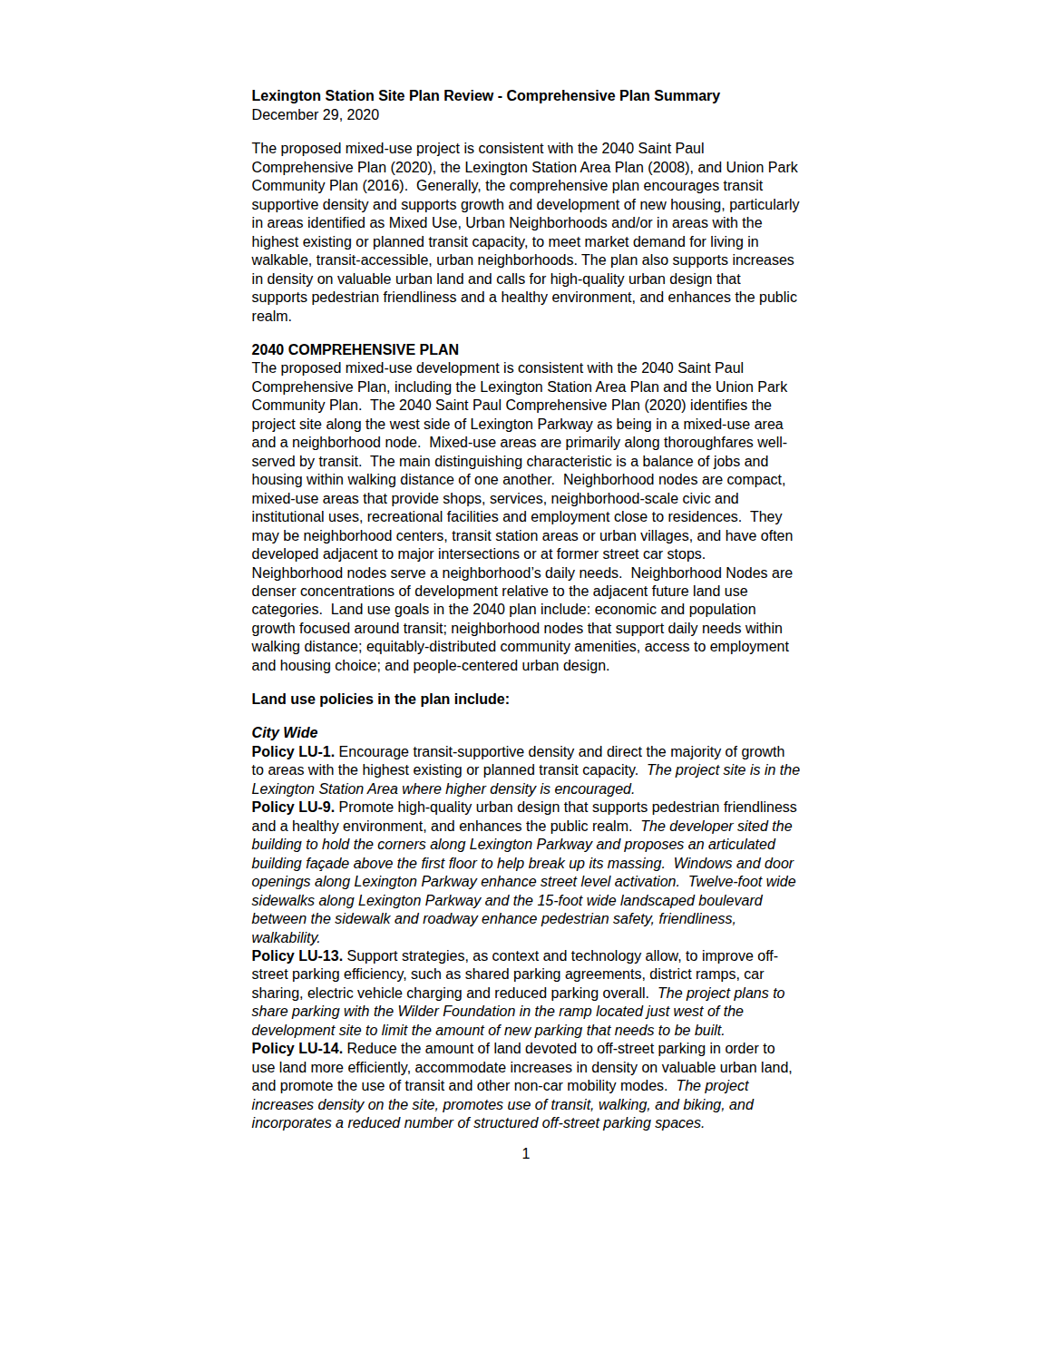Lexington Station Site Plan Review - Comprehensive Plan Summary
December 29, 2020
The proposed mixed-use project is consistent with the 2040 Saint Paul Comprehensive Plan (2020), the Lexington Station Area Plan (2008), and Union Park Community Plan (2016). Generally, the comprehensive plan encourages transit supportive density and supports growth and development of new housing, particularly in areas identified as Mixed Use, Urban Neighborhoods and/or in areas with the highest existing or planned transit capacity, to meet market demand for living in walkable, transit-accessible, urban neighborhoods. The plan also supports increases in density on valuable urban land and calls for high-quality urban design that supports pedestrian friendliness and a healthy environment, and enhances the public realm.
2040 COMPREHENSIVE PLAN
The proposed mixed-use development is consistent with the 2040 Saint Paul Comprehensive Plan, including the Lexington Station Area Plan and the Union Park Community Plan. The 2040 Saint Paul Comprehensive Plan (2020) identifies the project site along the west side of Lexington Parkway as being in a mixed-use area and a neighborhood node. Mixed-use areas are primarily along thoroughfares well-served by transit. The main distinguishing characteristic is a balance of jobs and housing within walking distance of one another. Neighborhood nodes are compact, mixed-use areas that provide shops, services, neighborhood-scale civic and institutional uses, recreational facilities and employment close to residences. They may be neighborhood centers, transit station areas or urban villages, and have often developed adjacent to major intersections or at former street car stops. Neighborhood nodes serve a neighborhood’s daily needs. Neighborhood Nodes are denser concentrations of development relative to the adjacent future land use categories. Land use goals in the 2040 plan include: economic and population growth focused around transit; neighborhood nodes that support daily needs within walking distance; equitably-distributed community amenities, access to employment and housing choice; and people-centered urban design.
Land use policies in the plan include:
City Wide
Policy LU-1. Encourage transit-supportive density and direct the majority of growth to areas with the highest existing or planned transit capacity. The project site is in the Lexington Station Area where higher density is encouraged.
Policy LU-9. Promote high-quality urban design that supports pedestrian friendliness and a healthy environment, and enhances the public realm. The developer sited the building to hold the corners along Lexington Parkway and proposes an articulated building façade above the first floor to help break up its massing. Windows and door openings along Lexington Parkway enhance street level activation. Twelve-foot wide sidewalks along Lexington Parkway and the 15-foot wide landscaped boulevard between the sidewalk and roadway enhance pedestrian safety, friendliness, walkability.
Policy LU-13. Support strategies, as context and technology allow, to improve off-street parking efficiency, such as shared parking agreements, district ramps, car sharing, electric vehicle charging and reduced parking overall. The project plans to share parking with the Wilder Foundation in the ramp located just west of the development site to limit the amount of new parking that needs to be built.
Policy LU-14. Reduce the amount of land devoted to off-street parking in order to use land more efficiently, accommodate increases in density on valuable urban land, and promote the use of transit and other non-car mobility modes. The project increases density on the site, promotes use of transit, walking, and biking, and incorporates a reduced number of structured off-street parking spaces.
1